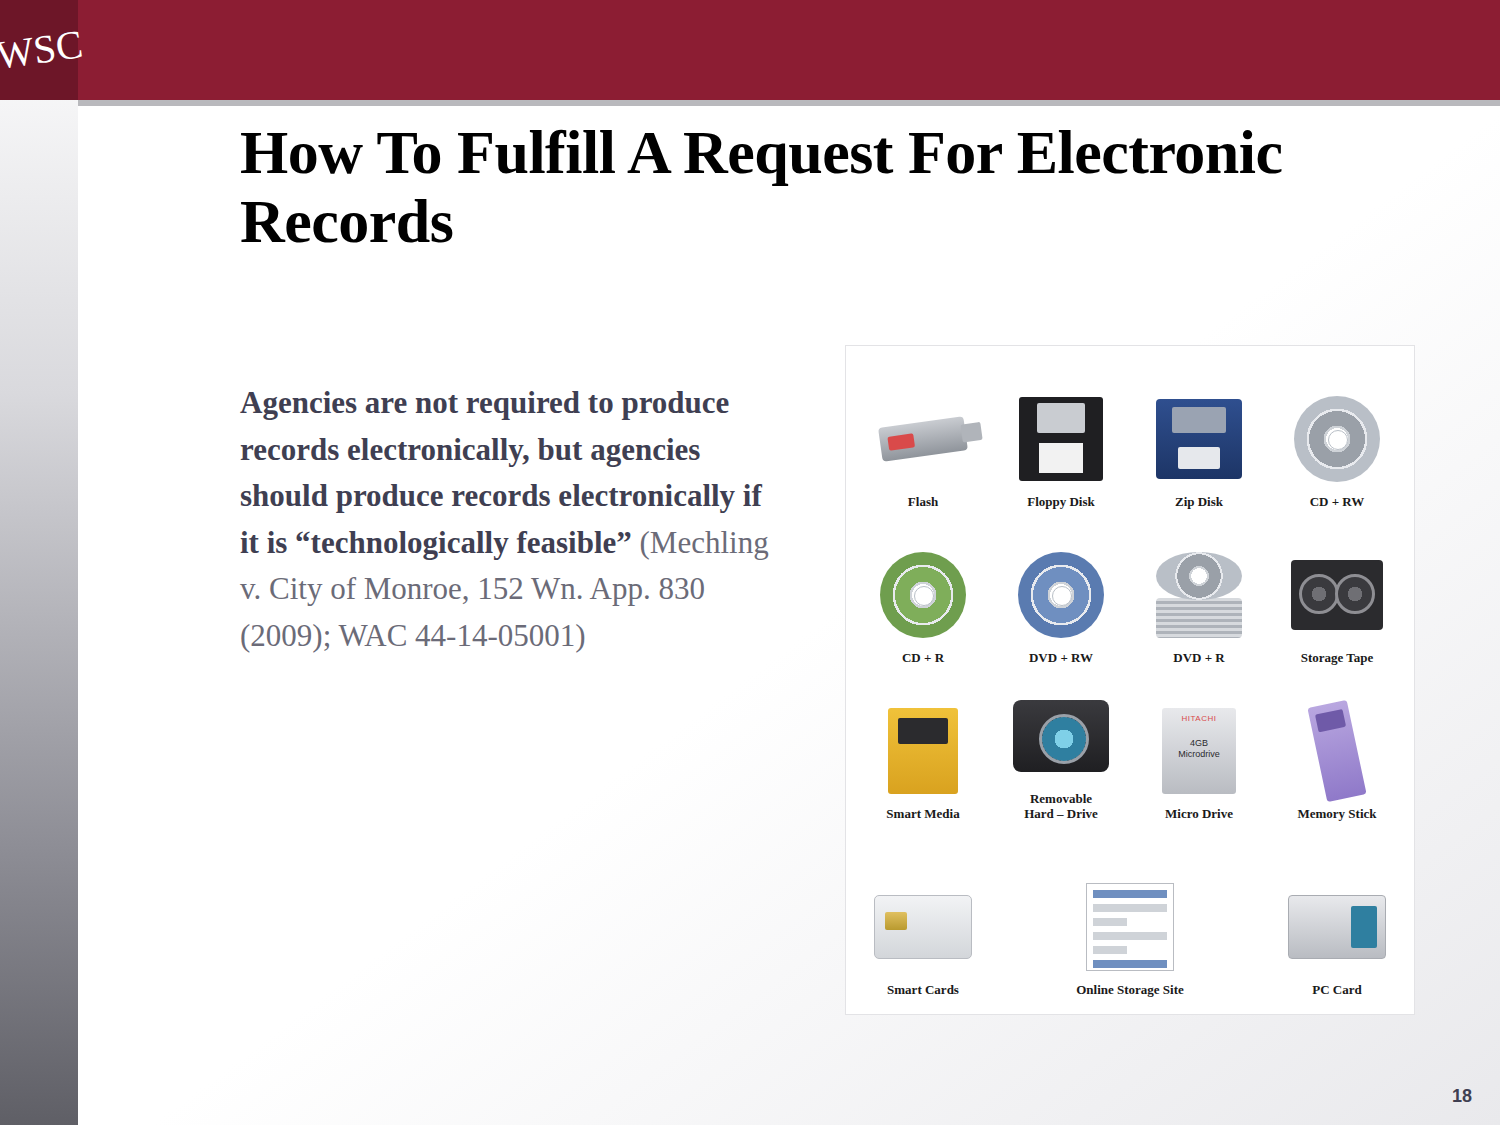WSC
How To Fulfill A Request For Electronic Records
Agencies are not required to produce records electronically, but agencies should produce records electronically if it is “technologically feasible” (Mechling v. City of Monroe, 152 Wn. App. 830 (2009); WAC 44-14-05001)
Flash
Floppy Disk
Zip Disk
CD + RW
CD + R
DVD + RW
DVD + R
Storage Tape
Smart Media
Removable
Hard – Drive
Micro Drive
Memory Stick
Smart Cards
Online Storage Site
PC Card
18